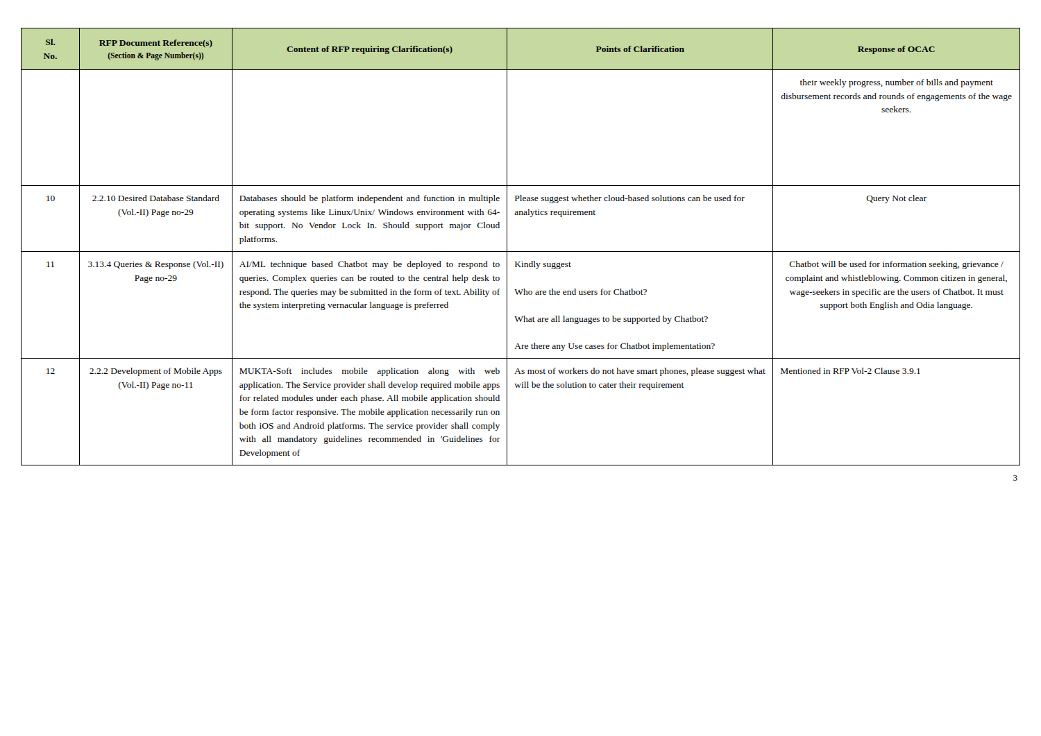| Sl. No. | RFP Document Reference(s) (Section & Page Number(s)) | Content of RFP requiring Clarification(s) | Points of Clarification | Response of OCAC |
| --- | --- | --- | --- | --- |
| | | | | their weekly progress, number of bills and payment disbursement records and rounds of engagements of the wage seekers. |
| 10 | 2.2.10 Desired Database Standard (Vol.-II) Page no-29 | Databases should be platform independent and function in multiple operating systems like Linux/Unix/ Windows environment with 64-bit support. No Vendor Lock In. Should support major Cloud platforms. | Please suggest whether cloud-based solutions can be used for analytics requirement | Query Not clear |
| 11 | 3.13.4 Queries & Response (Vol.-II) Page no-29 | AI/ML technique based Chatbot may be deployed to respond to queries. Complex queries can be routed to the central help desk to respond. The queries may be submitted in the form of text. Ability of the system interpreting vernacular language is preferred | Kindly suggest Who are the end users for Chatbot? What are all languages to be supported by Chatbot? Are there any Use cases for Chatbot implementation? | Chatbot will be used for information seeking, grievance / complaint and whistleblowing. Common citizen in general, wage-seekers in specific are the users of Chatbot. It must support both English and Odia language. |
| 12 | 2.2.2 Development of Mobile Apps (Vol.-II) Page no-11 | MUKTA-Soft includes mobile application along with web application. The Service provider shall develop required mobile apps for related modules under each phase. All mobile application should be form factor responsive. The mobile application necessarily run on both iOS and Android platforms. The service provider shall comply with all mandatory guidelines recommended in 'Guidelines for Development of | As most of workers do not have smart phones, please suggest what will be the solution to cater their requirement | Mentioned in RFP Vol-2 Clause 3.9.1 |
3